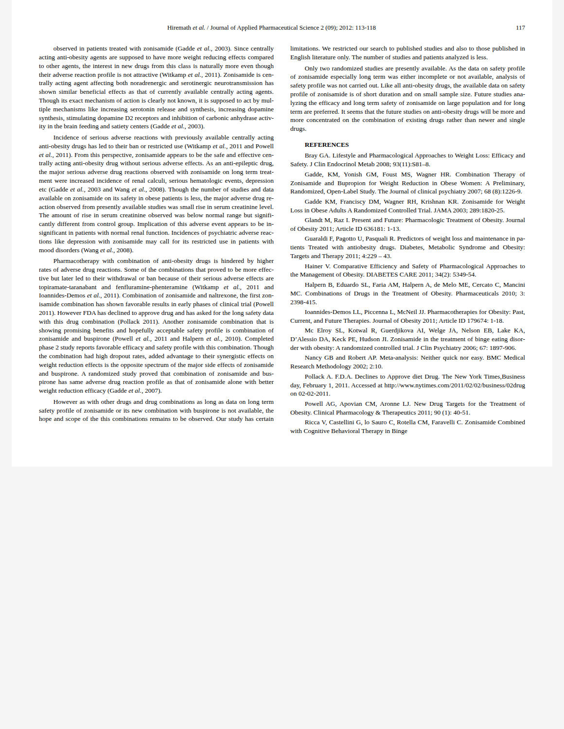Hiremath et al. / Journal of Applied Pharmaceutical Science 2 (09); 2012: 113-118
117
observed in patients treated with zonisamide (Gadde et al., 2003). Since centrally acting anti-obesity agents are supposed to have more weight reducing effects compared to other agents, the interest in new drugs from this class is naturally more even though their adverse reaction profile is not attractive (Witkamp et al., 2011). Zonisamide is centrally acting agent affecting both noradrenergic and serotinergic neurotransmission has shown similar beneficial effects as that of currently available centrally acting agents. Though its exact mechanism of action is clearly not known, it is supposed to act by multiple mechanisms like increasing serotonin release and synthesis, increasing dopamine synthesis, stimulating dopamine D2 receptors and inhibition of carbonic anhydrase activity in the brain feeding and satiety centers (Gadde et al., 2003).
Incidence of serious adverse reactions with previously available centrally acting anti-obesity drugs has led to their ban or restricted use (Witkamp et al., 2011 and Powell et al., 2011). From this perspective, zonisamide appears to be the safe and effective centrally acting anti-obesity drug without serious adverse effects. As an anti-epileptic drug, the major serious adverse drug reactions observed with zonisamide on long term treatment were increased incidence of renal calculi, serious hematologic events, depression etc (Gadde et al., 2003 and Wang et al., 2008). Though the number of studies and data available on zonisamide on its safety in obese patients is less, the major adverse drug reaction observed from presently available studies was small rise in serum creatinine level. The amount of rise in serum creatinine observed was below normal range but significantly different from control group. Implication of this adverse event appears to be insignificant in patients with normal renal function. Incidences of psychiatric adverse reactions like depression with zonisamide may call for its restricted use in patients with mood disorders (Wang et al., 2008).
Pharmacotherapy with combination of anti-obesity drugs is hindered by higher rates of adverse drug reactions. Some of the combinations that proved to be more effective but later led to their withdrawal or ban because of their serious adverse effects are topiramate-taranabant and fenfluramine-phenteramine (Witkamp et al., 2011 and Ioannides-Demos et al., 2011). Combination of zonisamide and naltrexone, the first zonisamide combination has shown favorable results in early phases of clinical trial (Powell 2011). However FDA has declined to approve drug and has asked for the long safety data with this drug combination (Pollack 2011). Another zonisamide combination that is showing promising benefits and hopefully acceptable safety profile is combination of zonisamide and buspirone (Powell et al., 2011 and Halpern et al., 2010). Completed phase 2 study reports favorable efficacy and safety profile with this combination. Though the combination had high dropout rates, added advantage to their synergistic effects on weight reduction effects is the opposite spectrum of the major side effects of zonisamide and buspirone. A randomized study proved that combination of zonisamide and buspirone has same adverse drug reaction profile as that of zonisamide alone with better weight reduction efficacy (Gadde et al., 2007).
However as with other drugs and drug combinations as long as data on long term safety profile of zonisamide or its new combination with buspirone is not available, the hope and scope of the this combinations remains to be observed. Our study has certain limitations. We restricted our search to published studies and also to those published in English literature only. The number of studies and patients analyzed is less.
Only two randomized studies are presently available. As the data on safety profile of zonisamide especially long term was either incomplete or not available, analysis of safety profile was not carried out. Like all anti-obesity drugs, the available data on safety profile of zonisamide is of short duration and on small sample size. Future studies analyzing the efficacy and long term safety of zonisamide on large population and for long term are preferred. It seems that the future studies on anti-obesity drugs will be more and more concentrated on the combination of existing drugs rather than newer and single drugs.
REFERENCES
Bray GA. Lifestyle and Pharmacological Approaches to Weight Loss: Efficacy and Safety. J Clin Endocrinol Metab 2008; 93(11):S81–8.
Gadde, KM, Yonish GM, Foust MS, Wagner HR. Combination Therapy of Zonisamide and Bupropion for Weight Reduction in Obese Women: A Preliminary, Randomized, Open-Label Study. The Journal of clinical psychiatry 2007; 68 (8):1226-9.
Gadde KM, Franciscy DM, Wagner RH, Krishnan KR. Zonisamide for Weight Loss in Obese Adults A Randomized Controlled Trial. JAMA 2003; 289:1820-25.
Glandt M, Raz I. Present and Future: Pharmacologic Treatment of Obesity. Journal of Obesity 2011; Article ID 636181: 1-13.
Guaraldi F, Pagotto U, Pasquali R. Predictors of weight loss and maintenance in patients Treated with antiobesity drugs. Diabetes, Metabolic Syndrome and Obesity: Targets and Therapy 2011; 4:229 – 43.
Hainer V. Comparative Efficiency and Safety of Pharmacological Approaches to the Management of Obesity. DIABETES CARE 2011; 34(2): 5349-54.
Halpern B, Eduardo SL, Faria AM, Halpern A, de Melo ME, Cercato C, Mancini MC. Combinations of Drugs in the Treatment of Obesity. Pharmaceuticals 2010; 3: 2398-415.
Ioannides-Demos LL, Piccenna L, McNeil JJ. Pharmacotherapies for Obesity: Past, Current, and Future Therapies. Journal of Obesity 2011; Article ID 179674: 1-18.
Mc Elroy SL, Kotwal R, Guerdjikova AI, Welge JA, Nelson EB, Lake KA, D’Alessio DA, Keck PE, Hudson JI. Zonisamide in the treatment of binge eating disorder with obesity: A randomized controlled trial. J Clin Psychiatry 2006; 67: 1897-906.
Nancy GB and Robert AP. Meta-analysis: Neither quick nor easy. BMC Medical Research Methodology 2002; 2:10.
Pollack A. F.D.A. Declines to Approve diet Drug. The New York Times,Business day, February 1, 2011. Accessed at http://www.nytimes.com/2011/02/02/business/02drug on 02-02-2011.
Powell AG, Apovian CM, Aronne LJ. New Drug Targets for the Treatment of Obesity. Clinical Pharmacology & Therapeutics 2011; 90 (1): 40-51.
Ricca V, Castellini G, lo Sauro C, Rotella CM, Faravelli C. Zonisamide Combined with Cognitive Behavioral Therapy in Binge